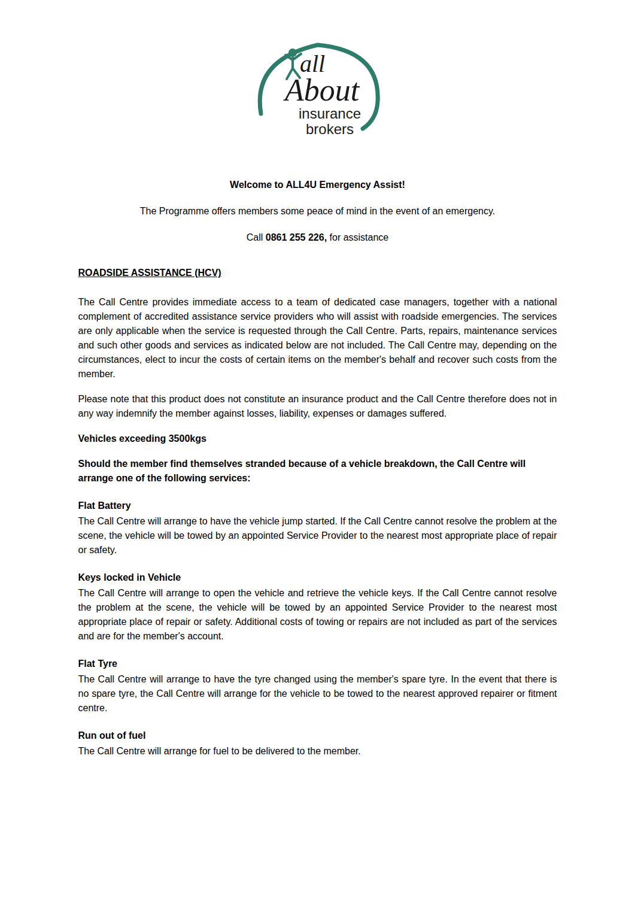all About insurance brokers
Welcome to ALL4U Emergency Assist!
The Programme offers members some peace of mind in the event of an emergency.
Call 0861 255 226, for assistance
ROADSIDE ASSISTANCE (HCV)
The Call Centre provides immediate access to a team of dedicated case managers, together with a national complement of accredited assistance service providers who will assist with roadside emergencies. The services are only applicable when the service is requested through the Call Centre. Parts, repairs, maintenance services and such other goods and services as indicated below are not included. The Call Centre may, depending on the circumstances, elect to incur the costs of certain items on the member's behalf and recover such costs from the member.
Please note that this product does not constitute an insurance product and the Call Centre therefore does not in any way indemnify the member against losses, liability, expenses or damages suffered.
Vehicles exceeding 3500kgs
Should the member find themselves stranded because of a vehicle breakdown, the Call Centre will arrange one of the following services:
Flat Battery
The Call Centre will arrange to have the vehicle jump started. If the Call Centre cannot resolve the problem at the scene, the vehicle will be towed by an appointed Service Provider to the nearest most appropriate place of repair or safety.
Keys locked in Vehicle
The Call Centre will arrange to open the vehicle and retrieve the vehicle keys. If the Call Centre cannot resolve the problem at the scene, the vehicle will be towed by an appointed Service Provider to the nearest most appropriate place of repair or safety. Additional costs of towing or repairs are not included as part of the services and are for the member's account.
Flat Tyre
The Call Centre will arrange to have the tyre changed using the member's spare tyre. In the event that there is no spare tyre, the Call Centre will arrange for the vehicle to be towed to the nearest approved repairer or fitment centre.
Run out of fuel
The Call Centre will arrange for fuel to be delivered to the member.